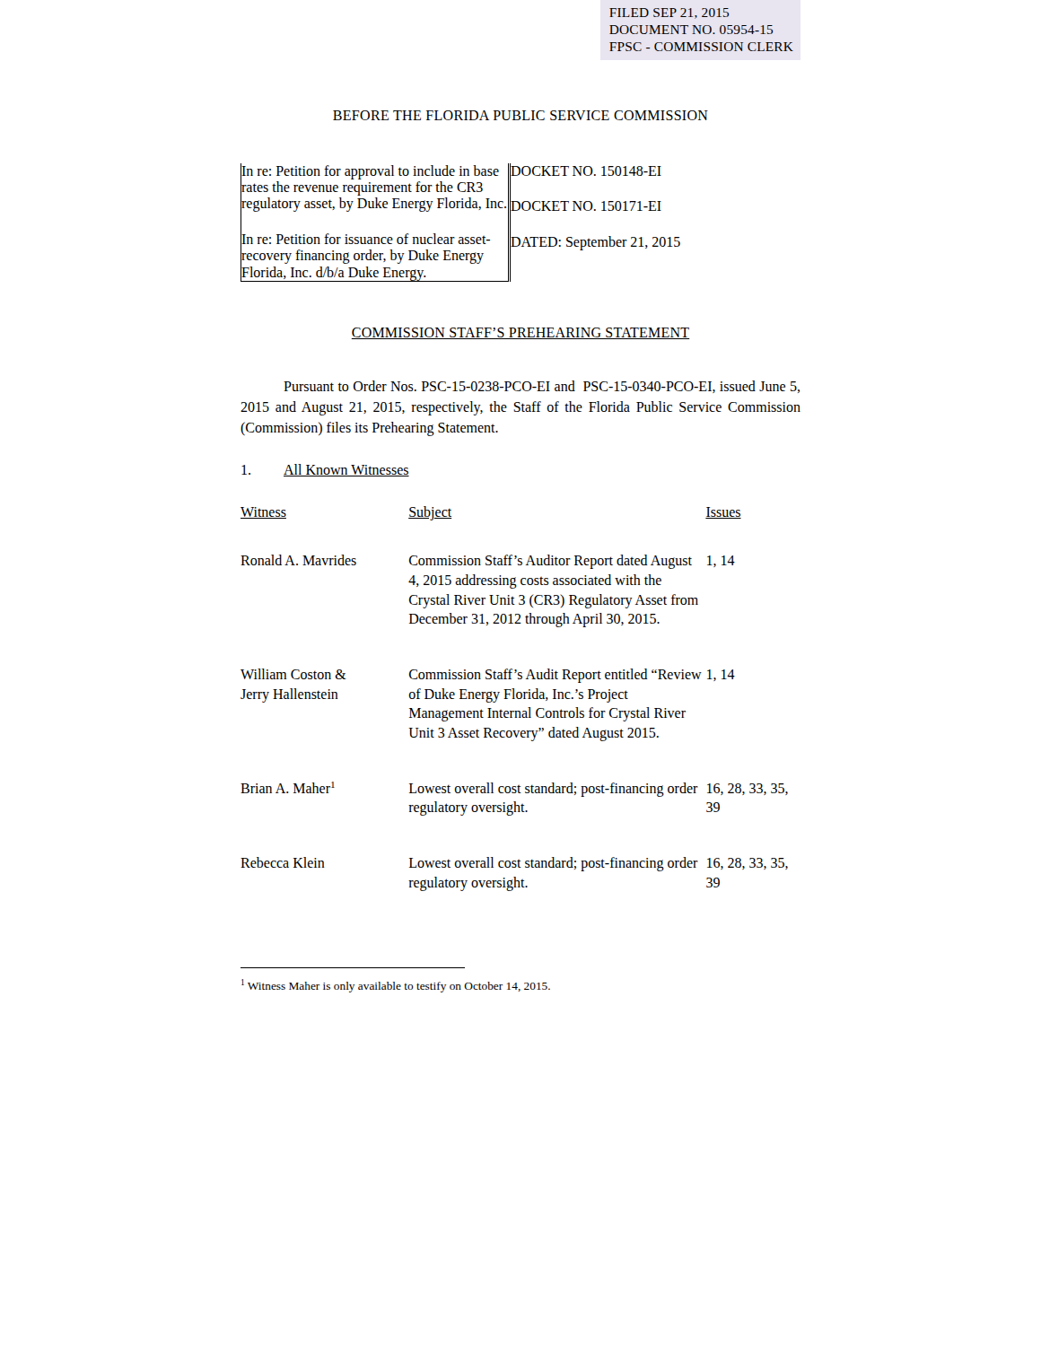FILED SEP 21, 2015
DOCUMENT NO. 05954-15
FPSC - COMMISSION CLERK
BEFORE THE FLORIDA PUBLIC SERVICE COMMISSION
| In re: Petition for approval to include in base rates the revenue requirement for the CR3 regulatory asset, by Duke Energy Florida, Inc. In re: Petition for issuance of nuclear asset-recovery financing order, by Duke Energy Florida, Inc. d/b/a Duke Energy. | DOCKET NO. 150148-EI DOCKET NO. 150171-EI DATED: September 21, 2015 |
COMMISSION STAFF’S PREHEARING STATEMENT
Pursuant to Order Nos. PSC-15-0238-PCO-EI and PSC-15-0340-PCO-EI, issued June 5, 2015 and August 21, 2015, respectively, the Staff of the Florida Public Service Commission (Commission) files its Prehearing Statement.
1. All Known Witnesses
| Witness | Subject | Issues |
| --- | --- | --- |
| Ronald A. Mavrides | Commission Staff’s Auditor Report dated August 4, 2015 addressing costs associated with the Crystal River Unit 3 (CR3) Regulatory Asset from December 31, 2012 through April 30, 2015. | 1, 14 |
| William Coston & Jerry Hallenstein | Commission Staff’s Audit Report entitled “Review of Duke Energy Florida, Inc.’s Project Management Internal Controls for Crystal River Unit 3 Asset Recovery” dated August 2015. | 1, 14 |
| Brian A. Maher 1 | Lowest overall cost standard; post-financing order regulatory oversight. | 16, 28, 33, 35, 39 |
| Rebecca Klein | Lowest overall cost standard; post-financing order regulatory oversight. | 16, 28, 33, 35, 39 |
1 Witness Maher is only available to testify on October 14, 2015.